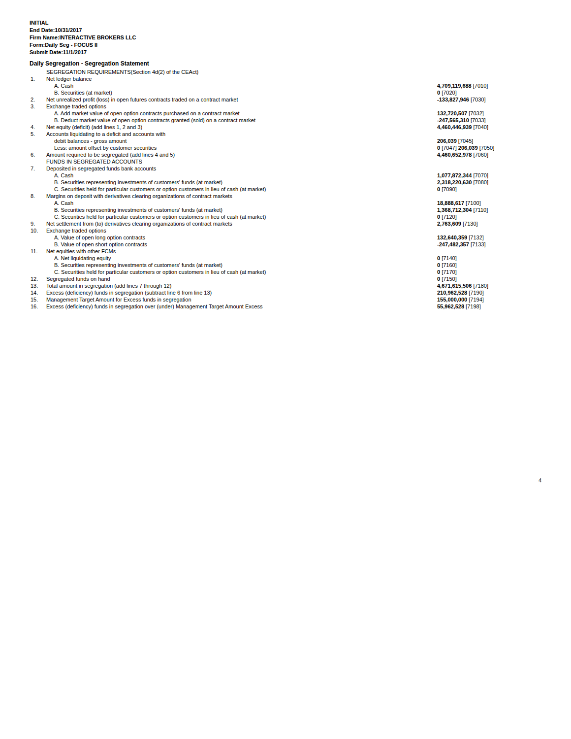INITIAL
End Date:10/31/2017
Firm Name:INTERACTIVE BROKERS LLC
Form:Daily Seg - FOCUS II
Submit Date:11/1/2017
Daily Segregation - Segregation Statement
| | SEGREGATION REQUIREMENTS(Section 4d(2) of the CEAct) | |
| 1. | Net ledger balance | |
| | A. Cash | 4,709,119,688 [7010] |
| | B. Securities (at market) | 0 [7020] |
| 2. | Net unrealized profit (loss) in open futures contracts traded on a contract market | -133,827,946 [7030] |
| 3. | Exchange traded options | |
| | A. Add market value of open option contracts purchased on a contract market | 132,720,507 [7032] |
| | B. Deduct market value of open option contracts granted (sold) on a contract market | -247,565,310 [7033] |
| 4. | Net equity (deficit) (add lines 1, 2 and 3) | 4,460,446,939 [7040] |
| 5. | Accounts liquidating to a deficit and accounts with | |
| | debit balances - gross amount | 206,039 [7045] |
| | Less: amount offset by customer securities | 0 [7047] 206,039 [7050] |
| 6. | Amount required to be segregated (add lines 4 and 5) | 4,460,652,978 [7060] |
| | FUNDS IN SEGREGATED ACCOUNTS | |
| 7. | Deposited in segregated funds bank accounts | |
| | A. Cash | 1,077,872,344 [7070] |
| | B. Securities representing investments of customers' funds (at market) | 2,318,220,630 [7080] |
| | C. Securities held for particular customers or option customers in lieu of cash (at market) | 0 [7090] |
| 8. | Margins on deposit with derivatives clearing organizations of contract markets | |
| | A. Cash | 18,888,617 [7100] |
| | B. Securities representing investments of customers' funds (at market) | 1,368,712,304 [7110] |
| | C. Securities held for particular customers or option customers in lieu of cash (at market) | 0 [7120] |
| 9. | Net settlement from (to) derivatives clearing organizations of contract markets | 2,763,609 [7130] |
| 10. | Exchange traded options | |
| | A. Value of open long option contracts | 132,640,359 [7132] |
| | B. Value of open short option contracts | -247,482,357 [7133] |
| 11. | Net equities with other FCMs | |
| | A. Net liquidating equity | 0 [7140] |
| | B. Securities representing investments of customers' funds (at market) | 0 [7160] |
| | C. Securities held for particular customers or option customers in lieu of cash (at market) | 0 [7170] |
| 12. | Segregated funds on hand | 0 [7150] |
| 13. | Total amount in segregation (add lines 7 through 12) | 4,671,615,506 [7180] |
| 14. | Excess (deficiency) funds in segregation (subtract line 6 from line 13) | 210,962,528 [7190] |
| 15. | Management Target Amount for Excess funds in segregation | 155,000,000 [7194] |
| 16. | Excess (deficiency) funds in segregation over (under) Management Target Amount Excess | 55,962,528 [7198] |
4